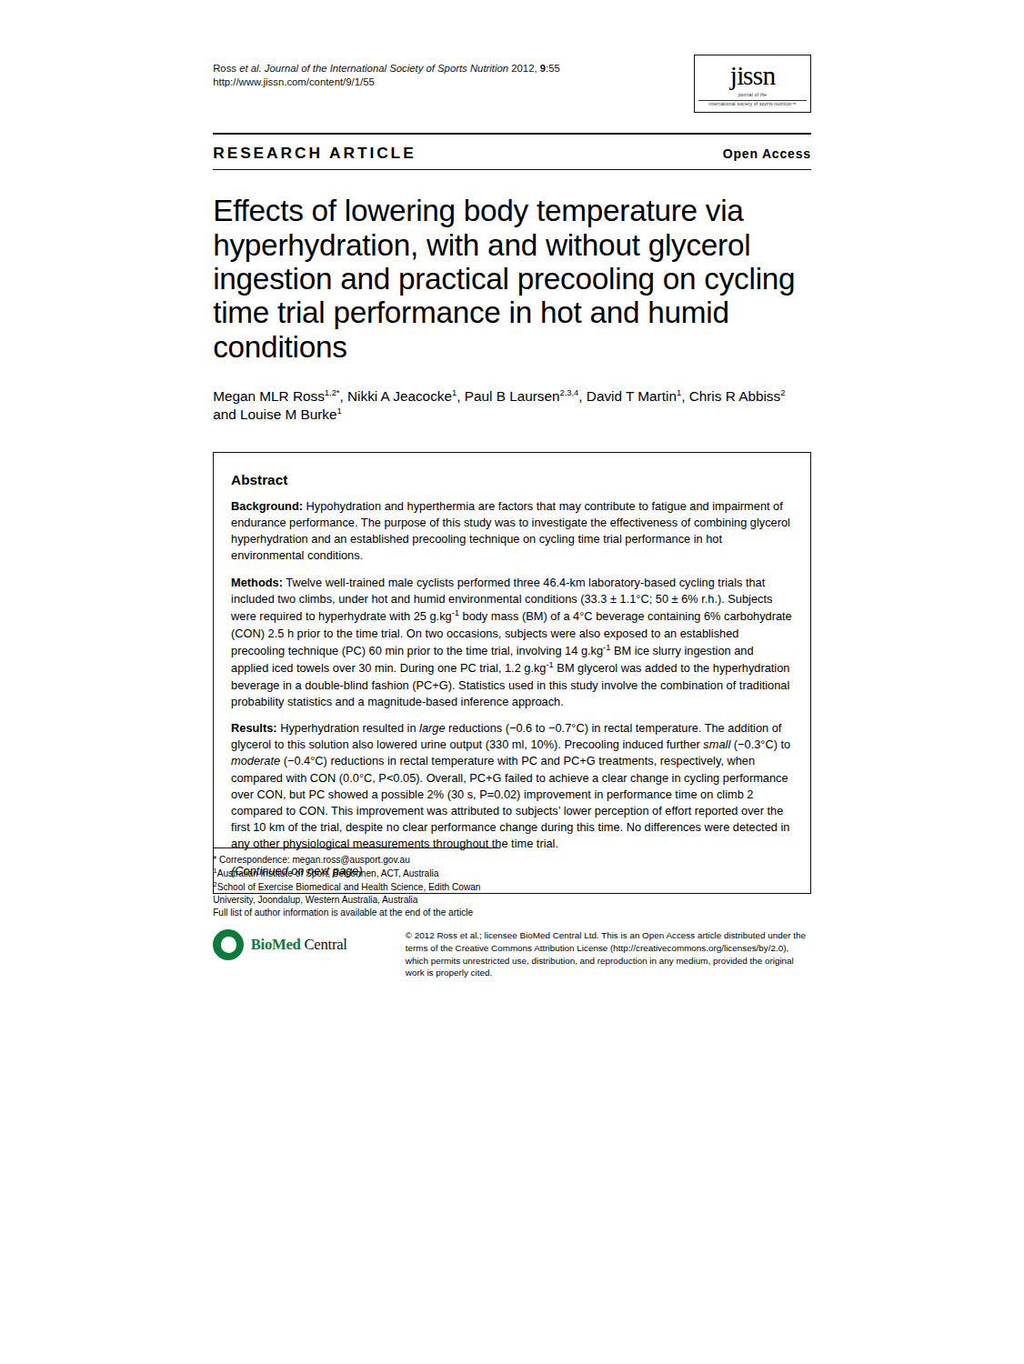Ross et al. Journal of the International Society of Sports Nutrition 2012, 9:55
http://www.jissn.com/content/9/1/55
jissn
journal of the
international society of sports nutrition™
RESEARCH ARTICLE
Open Access
Effects of lowering body temperature via hyperhydration, with and without glycerol ingestion and practical precooling on cycling time trial performance in hot and humid conditions
Megan MLR Ross1,2*, Nikki A Jeacocke1, Paul B Laursen2,3,4, David T Martin1, Chris R Abbiss2 and Louise M Burke1
Abstract
Background: Hypohydration and hyperthermia are factors that may contribute to fatigue and impairment of endurance performance. The purpose of this study was to investigate the effectiveness of combining glycerol hyperhydration and an established precooling technique on cycling time trial performance in hot environmental conditions.
Methods: Twelve well-trained male cyclists performed three 46.4-km laboratory-based cycling trials that included two climbs, under hot and humid environmental conditions (33.3 ± 1.1°C; 50 ± 6% r.h.). Subjects were required to hyperhydrate with 25 g.kg-1 body mass (BM) of a 4°C beverage containing 6% carbohydrate (CON) 2.5 h prior to the time trial. On two occasions, subjects were also exposed to an established precooling technique (PC) 60 min prior to the time trial, involving 14 g.kg-1 BM ice slurry ingestion and applied iced towels over 30 min. During one PC trial, 1.2 g.kg-1 BM glycerol was added to the hyperhydration beverage in a double-blind fashion (PC+G). Statistics used in this study involve the combination of traditional probability statistics and a magnitude-based inference approach.
Results: Hyperhydration resulted in large reductions (−0.6 to −0.7°C) in rectal temperature. The addition of glycerol to this solution also lowered urine output (330 ml, 10%). Precooling induced further small (−0.3°C) to moderate (−0.4°C) reductions in rectal temperature with PC and PC+G treatments, respectively, when compared with CON (0.0°C, P<0.05). Overall, PC+G failed to achieve a clear change in cycling performance over CON, but PC showed a possible 2% (30 s, P=0.02) improvement in performance time on climb 2 compared to CON. This improvement was attributed to subjects’ lower perception of effort reported over the first 10 km of the trial, despite no clear performance change during this time. No differences were detected in any other physiological measurements throughout the time trial.
(Continued on next page)
* Correspondence: megan.ross@ausport.gov.au
1Australian Institute of Sport, Belconnen, ACT, Australia
2School of Exercise Biomedical and Health Science, Edith Cowan University, Joondalup, Western Australia, Australia
Full list of author information is available at the end of the article
Bio Med Central
© 2012 Ross et al.; licensee BioMed Central Ltd. This is an Open Access article distributed under the terms of the Creative Commons Attribution License (http://creativecommons.org/licenses/by/2.0), which permits unrestricted use, distribution, and reproduction in any medium, provided the original work is properly cited.